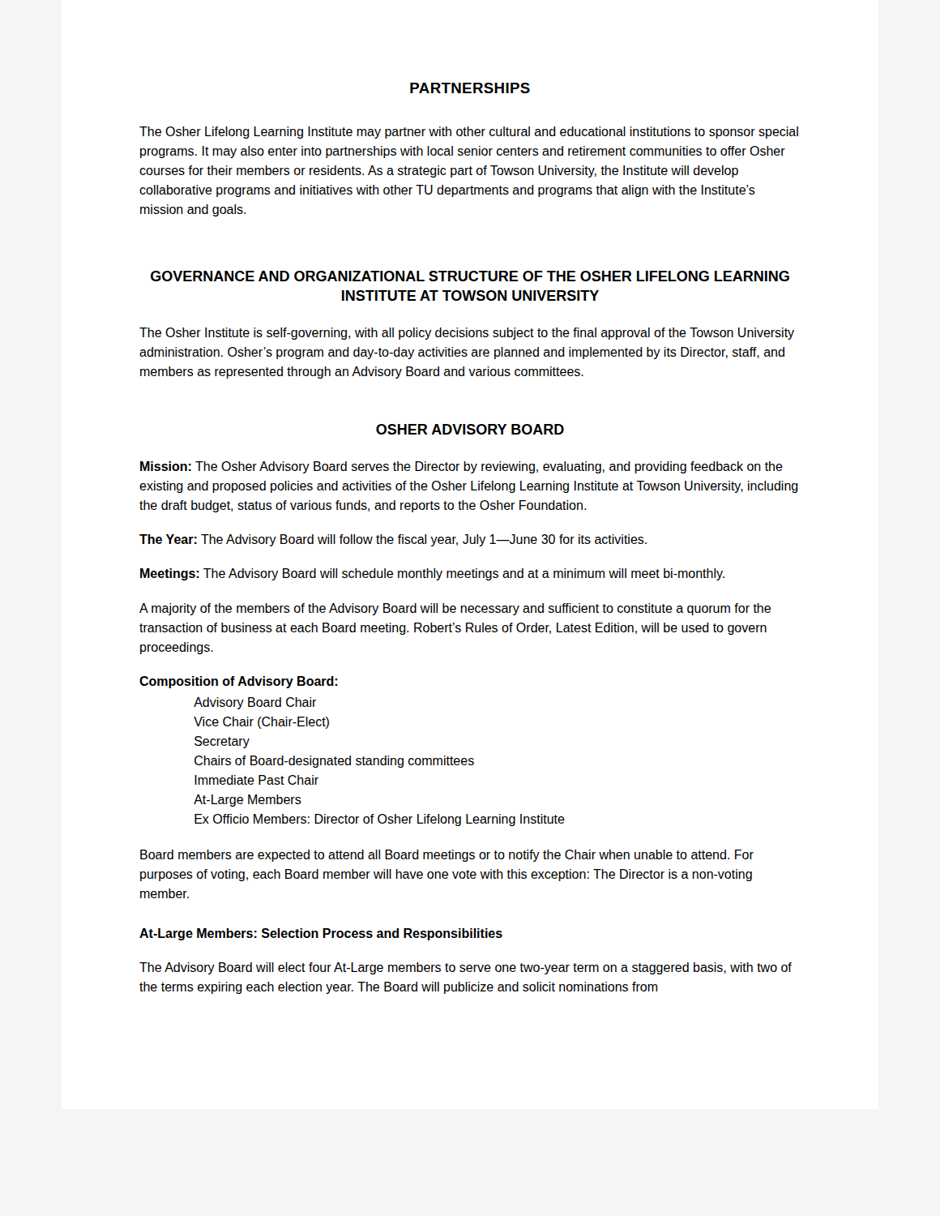PARTNERSHIPS
The Osher Lifelong Learning Institute may partner with other cultural and educational institutions to sponsor special programs. It may also enter into partnerships with local senior centers and retirement communities to offer Osher courses for their members or residents. As a strategic part of Towson University, the Institute will develop collaborative programs and initiatives with other TU departments and programs that align with the Institute’s mission and goals.
GOVERNANCE AND ORGANIZATIONAL STRUCTURE OF THE OSHER LIFELONG LEARNING INSTITUTE AT TOWSON UNIVERSITY
The Osher Institute is self-governing, with all policy decisions subject to the final approval of the Towson University administration. Osher’s program and day-to-day activities are planned and implemented by its Director, staff, and members as represented through an Advisory Board and various committees.
OSHER ADVISORY BOARD
Mission: The Osher Advisory Board serves the Director by reviewing, evaluating, and providing feedback on the existing and proposed policies and activities of the Osher Lifelong Learning Institute at Towson University, including the draft budget, status of various funds, and reports to the Osher Foundation.
The Year: The Advisory Board will follow the fiscal year, July 1—June 30 for its activities.
Meetings: The Advisory Board will schedule monthly meetings and at a minimum will meet bi-monthly.
A majority of the members of the Advisory Board will be necessary and sufficient to constitute a quorum for the transaction of business at each Board meeting. Robert’s Rules of Order, Latest Edition, will be used to govern proceedings.
Composition of Advisory Board:
Advisory Board Chair
Vice Chair (Chair-Elect)
Secretary
Chairs of Board-designated standing committees
Immediate Past Chair
At-Large Members
Ex Officio Members: Director of Osher Lifelong Learning Institute
Board members are expected to attend all Board meetings or to notify the Chair when unable to attend. For purposes of voting, each Board member will have one vote with this exception: The Director is a non-voting member.
At-Large Members: Selection Process and Responsibilities
The Advisory Board will elect four At-Large members to serve one two-year term on a staggered basis, with two of the terms expiring each election year. The Board will publicize and solicit nominations from